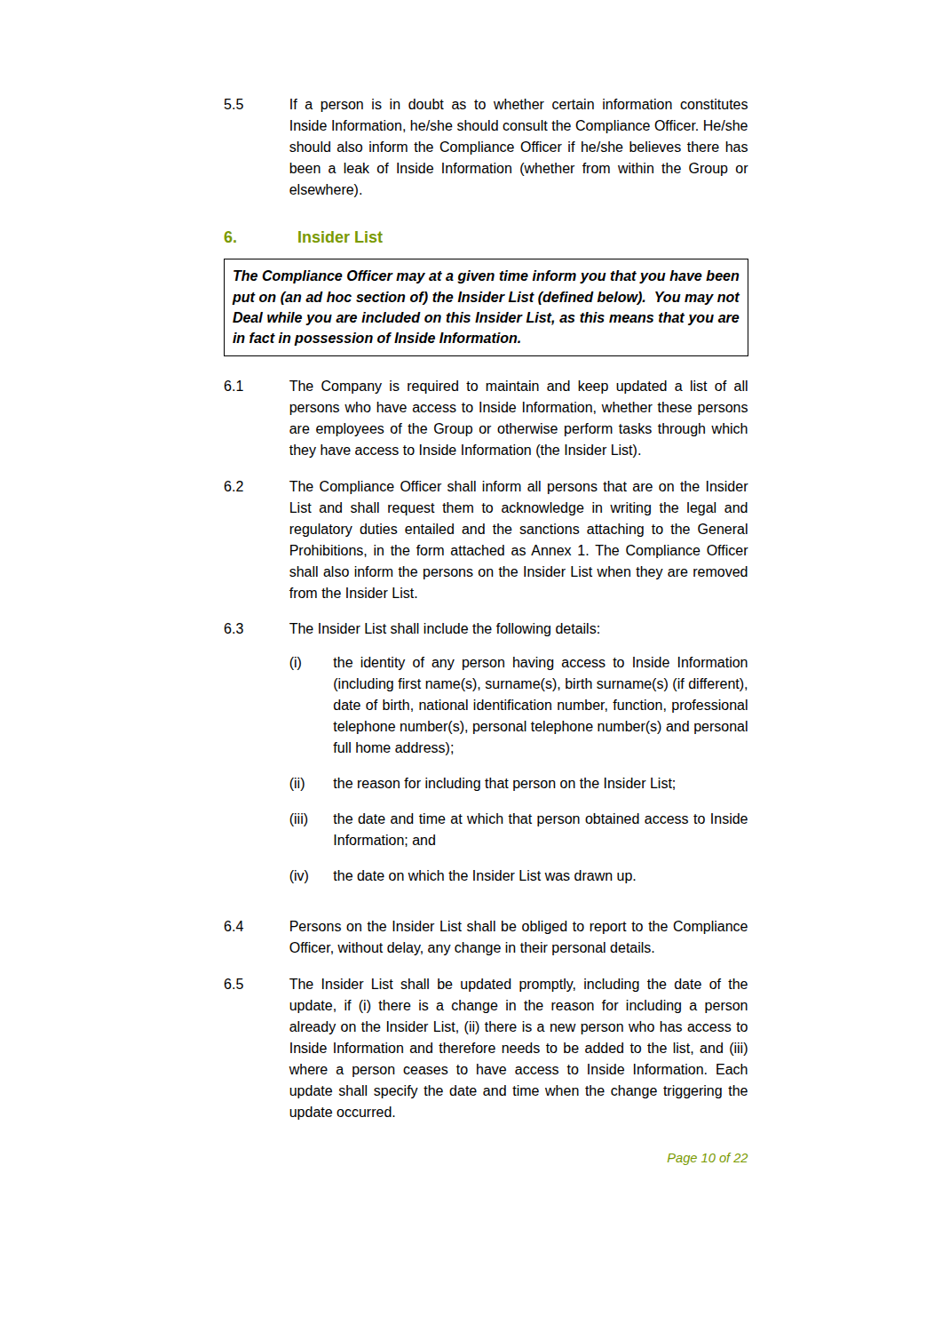5.5
If a person is in doubt as to whether certain information constitutes Inside Information, he/she should consult the Compliance Officer. He/she should also inform the Compliance Officer if he/she believes there has been a leak of Inside Information (whether from within the Group or elsewhere).
6. Insider List
The Compliance Officer may at a given time inform you that you have been put on (an ad hoc section of) the Insider List (defined below). You may not Deal while you are included on this Insider List, as this means that you are in fact in possession of Inside Information.
6.1
The Company is required to maintain and keep updated a list of all persons who have access to Inside Information, whether these persons are employees of the Group or otherwise perform tasks through which they have access to Inside Information (the Insider List).
6.2
The Compliance Officer shall inform all persons that are on the Insider List and shall request them to acknowledge in writing the legal and regulatory duties entailed and the sanctions attaching to the General Prohibitions, in the form attached as Annex 1. The Compliance Officer shall also inform the persons on the Insider List when they are removed from the Insider List.
6.3
The Insider List shall include the following details:
(i) the identity of any person having access to Inside Information (including first name(s), surname(s), birth surname(s) (if different), date of birth, national identification number, function, professional telephone number(s), personal telephone number(s) and personal full home address);
(ii) the reason for including that person on the Insider List;
(iii) the date and time at which that person obtained access to Inside Information; and
(iv) the date on which the Insider List was drawn up.
6.4
Persons on the Insider List shall be obliged to report to the Compliance Officer, without delay, any change in their personal details.
6.5
The Insider List shall be updated promptly, including the date of the update, if (i) there is a change in the reason for including a person already on the Insider List, (ii) there is a new person who has access to Inside Information and therefore needs to be added to the list, and (iii) where a person ceases to have access to Inside Information. Each update shall specify the date and time when the change triggering the update occurred.
Page 10 of 22